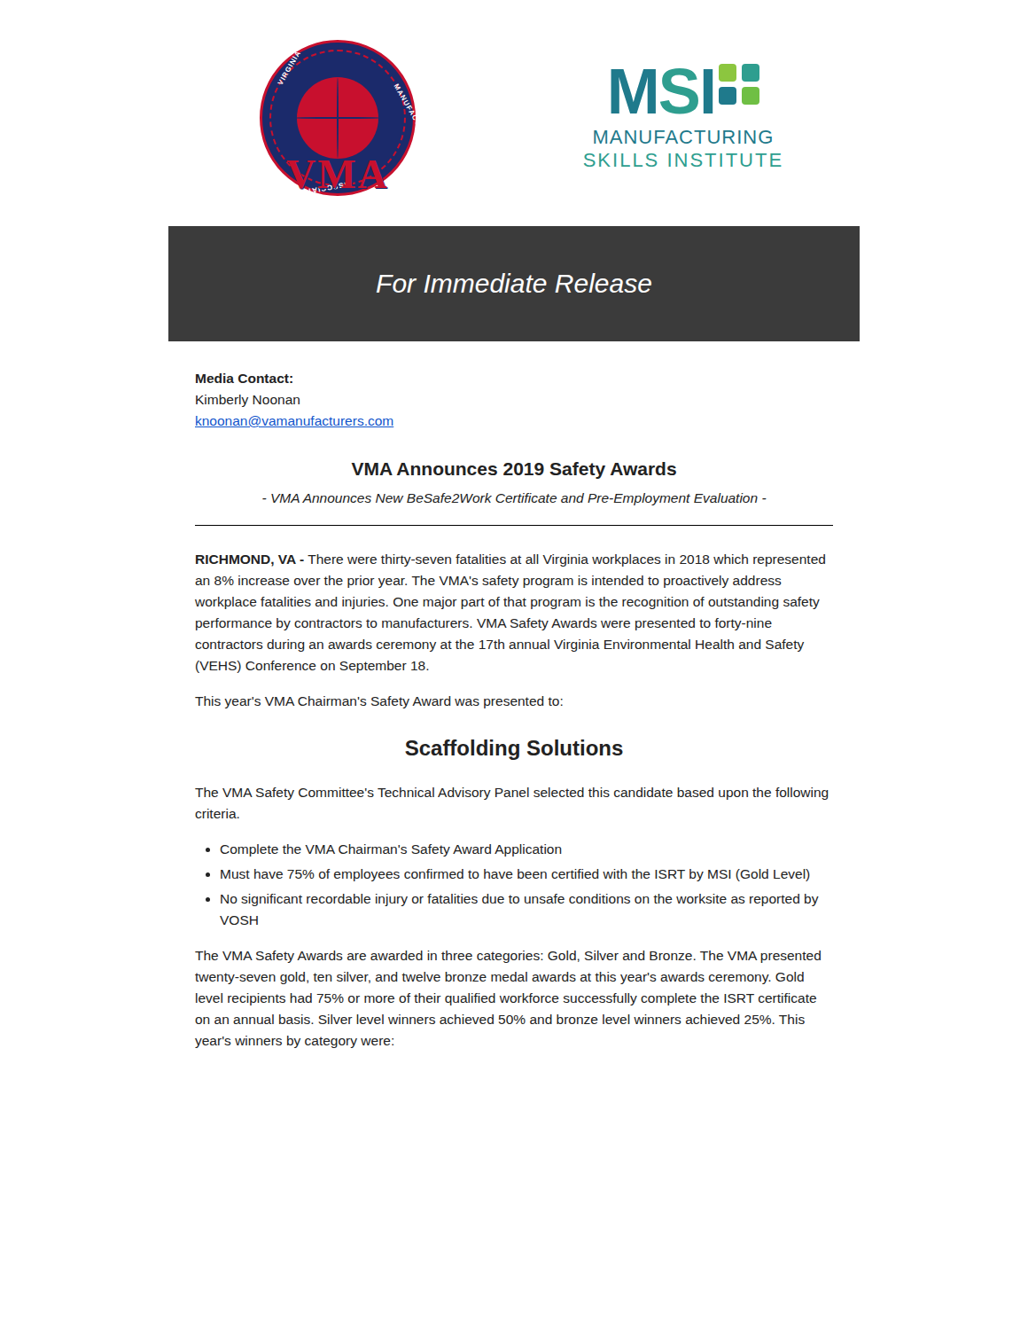VIRGINIA MANUFACTURERS ASSOCIATION
VMA
MSI
MANUFACTURINGSKILLS INSTITUTE
For Immediate Release
Media Contact: Kimberly Noonan
knoonan@vamanufacturers.com
VMA Announces 2019 Safety Awards
- VMA Announces New BeSafe2Work Certificate and Pre-Employment Evaluation -
RICHMOND, VA - There were thirty-seven fatalities at all Virginia workplaces in 2018 which represented an 8% increase over the prior year. The VMA's safety program is intended to proactively address workplace fatalities and injuries. One major part of that program is the recognition of outstanding safety performance by contractors to manufacturers. VMA Safety Awards were presented to forty-nine contractors during an awards ceremony at the 17th annual Virginia Environmental Health and Safety (VEHS) Conference on September 18.
This year's VMA Chairman's Safety Award was presented to:
Scaffolding Solutions
The VMA Safety Committee's Technical Advisory Panel selected this candidate based upon the following criteria.
Complete the VMA Chairman's Safety Award Application
Must have 75% of employees confirmed to have been certified with the ISRT by MSI (Gold Level)
No significant recordable injury or fatalities due to unsafe conditions on the worksite as reported by VOSH
The VMA Safety Awards are awarded in three categories: Gold, Silver and Bronze. The VMA presented twenty-seven gold, ten silver, and twelve bronze medal awards at this year's awards ceremony. Gold level recipients had 75% or more of their qualified workforce successfully complete the ISRT certificate on an annual basis. Silver level winners achieved 50% and bronze level winners achieved 25%. This year's winners by category were: